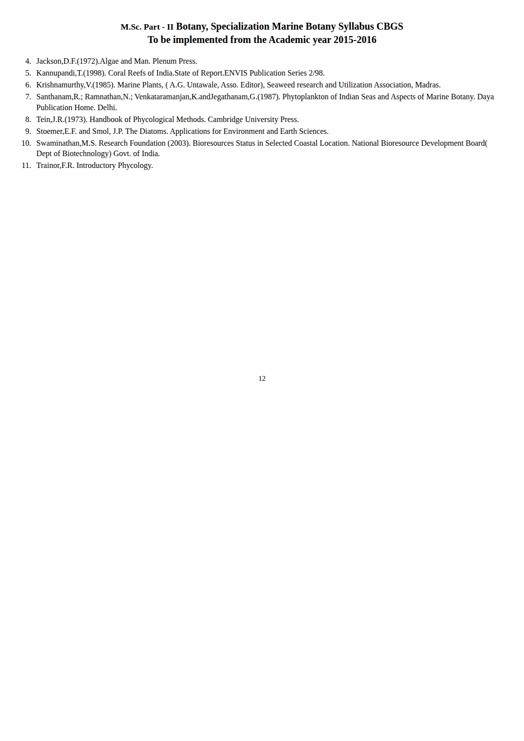M.Sc. Part - II Botany, Specialization Marine Botany Syllabus CBGS To be implemented from the Academic year 2015-2016
Jackson,D.F.(1972).Algae and Man. Plenum Press.
Kannupandi,T.(1998). Coral Reefs of India.State of Report.ENVIS Publication Series 2/98.
Krishnamurthy,V.(1985). Marine Plants, ( A.G. Untawale, Asso. Editor), Seaweed research and Utilization Association, Madras.
Santhanam,R.; Ramnathan,N.; Venkataramanjan,K.andJegathanam,G.(1987). Phytoplankton of Indian Seas and Aspects of Marine Botany. Daya Publication Home. Delhi.
Tein,J.R.(1973). Handbook of Phycological Methods. Cambridge University Press.
Stoemer,E.F. and Smol, J.P. The Diatoms. Applications for Environment and Earth Sciences.
Swaminathan,M.S. Research Foundation (2003). Bioresources Status in Selected Coastal Location. National Bioresource Development Board( Dept of Biotechnology) Govt. of India.
Trainor,F.R. Introductory Phycology.
12